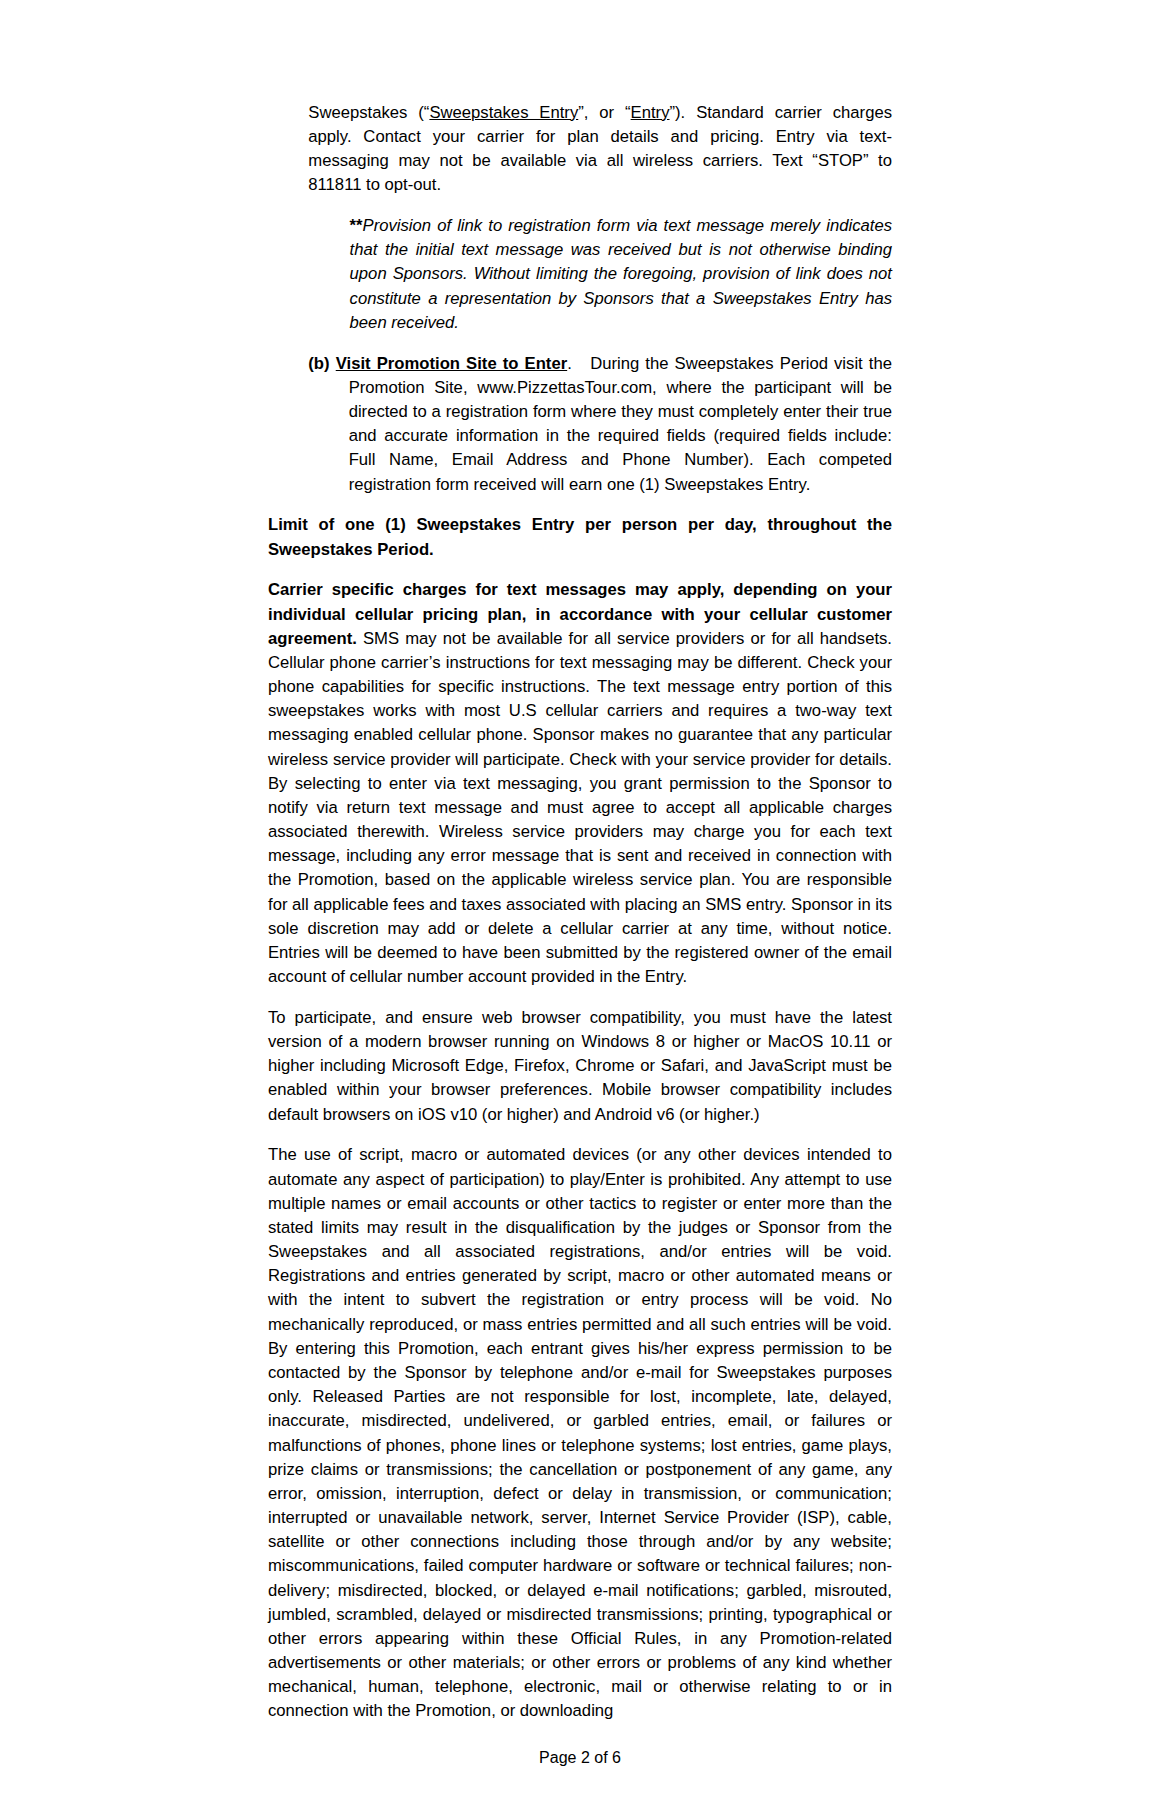Sweepstakes (“Sweepstakes Entry”, or “Entry”). Standard carrier charges apply. Contact your carrier for plan details and pricing. Entry via text-messaging may not be available via all wireless carriers. Text “STOP” to 811811 to opt-out.
**Provision of link to registration form via text message merely indicates that the initial text message was received but is not otherwise binding upon Sponsors. Without limiting the foregoing, provision of link does not constitute a representation by Sponsors that a Sweepstakes Entry has been received.
(b) Visit Promotion Site to Enter. During the Sweepstakes Period visit the Promotion Site, www.PizzettasTour.com, where the participant will be directed to a registration form where they must completely enter their true and accurate information in the required fields (required fields include: Full Name, Email Address and Phone Number). Each competed registration form received will earn one (1) Sweepstakes Entry.
Limit of one (1) Sweepstakes Entry per person per day, throughout the Sweepstakes Period.
Carrier specific charges for text messages may apply, depending on your individual cellular pricing plan, in accordance with your cellular customer agreement. SMS may not be available for all service providers or for all handsets. Cellular phone carrier’s instructions for text messaging may be different. Check your phone capabilities for specific instructions. The text message entry portion of this sweepstakes works with most U.S cellular carriers and requires a two-way text messaging enabled cellular phone. Sponsor makes no guarantee that any particular wireless service provider will participate. Check with your service provider for details. By selecting to enter via text messaging, you grant permission to the Sponsor to notify via return text message and must agree to accept all applicable charges associated therewith. Wireless service providers may charge you for each text message, including any error message that is sent and received in connection with the Promotion, based on the applicable wireless service plan. You are responsible for all applicable fees and taxes associated with placing an SMS entry. Sponsor in its sole discretion may add or delete a cellular carrier at any time, without notice. Entries will be deemed to have been submitted by the registered owner of the email account of cellular number account provided in the Entry.
To participate, and ensure web browser compatibility, you must have the latest version of a modern browser running on Windows 8 or higher or MacOS 10.11 or higher including Microsoft Edge, Firefox, Chrome or Safari, and JavaScript must be enabled within your browser preferences. Mobile browser compatibility includes default browsers on iOS v10 (or higher) and Android v6 (or higher.)
The use of script, macro or automated devices (or any other devices intended to automate any aspect of participation) to play/Enter is prohibited. Any attempt to use multiple names or email accounts or other tactics to register or enter more than the stated limits may result in the disqualification by the judges or Sponsor from the Sweepstakes and all associated registrations, and/or entries will be void. Registrations and entries generated by script, macro or other automated means or with the intent to subvert the registration or entry process will be void. No mechanically reproduced, or mass entries permitted and all such entries will be void. By entering this Promotion, each entrant gives his/her express permission to be contacted by the Sponsor by telephone and/or e-mail for Sweepstakes purposes only. Released Parties are not responsible for lost, incomplete, late, delayed, inaccurate, misdirected, undelivered, or garbled entries, email, or failures or malfunctions of phones, phone lines or telephone systems; lost entries, game plays, prize claims or transmissions; the cancellation or postponement of any game, any error, omission, interruption, defect or delay in transmission, or communication; interrupted or unavailable network, server, Internet Service Provider (ISP), cable, satellite or other connections including those through and/or by any website; miscommunications, failed computer hardware or software or technical failures; non-delivery; misdirected, blocked, or delayed e-mail notifications; garbled, misrouted, jumbled, scrambled, delayed or misdirected transmissions; printing, typographical or other errors appearing within these Official Rules, in any Promotion-related advertisements or other materials; or other errors or problems of any kind whether mechanical, human, telephone, electronic, mail or otherwise relating to or in connection with the Promotion, or downloading
Page 2 of 6